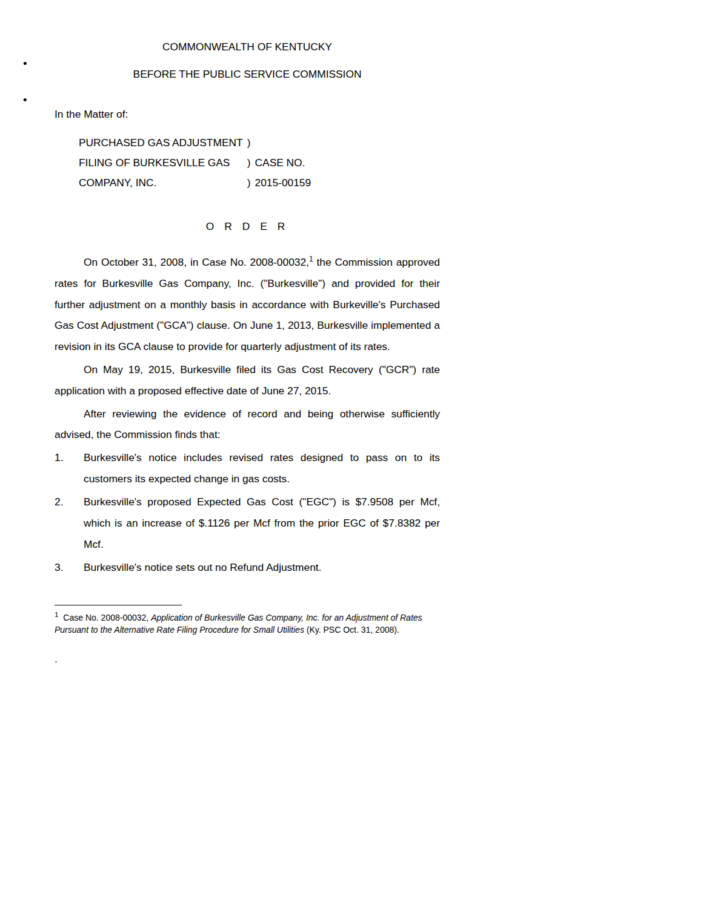•
•
COMMONWEALTH OF KENTUCKY
BEFORE THE PUBLIC SERVICE COMMISSION
In the Matter of:
| PURCHASED GAS ADJUSTMENT | ) | |
| FILING OF BURKESVILLE GAS | ) | CASE NO. |
| COMPANY, INC. | ) | 2015-00159 |
O R D E R
On October 31, 2008, in Case No. 2008-00032,1 the Commission approved rates for Burkesville Gas Company, Inc. ("Burkesville") and provided for their further adjustment on a monthly basis in accordance with Burkeville's Purchased Gas Cost Adjustment ("GCA") clause. On June 1, 2013, Burkesville implemented a revision in its GCA clause to provide for quarterly adjustment of its rates.
On May 19, 2015, Burkesville filed its Gas Cost Recovery ("GCR") rate application with a proposed effective date of June 27, 2015.
After reviewing the evidence of record and being otherwise sufficiently advised, the Commission finds that:
1. Burkesville's notice includes revised rates designed to pass on to its customers its expected change in gas costs.
2. Burkesville's proposed Expected Gas Cost ("EGC") is $7.9508 per Mcf, which is an increase of $.1126 per Mcf from the prior EGC of $7.8382 per Mcf.
3. Burkesville's notice sets out no Refund Adjustment.
1 Case No. 2008-00032, Application of Burkesville Gas Company, Inc. for an Adjustment of Rates Pursuant to the Alternative Rate Filing Procedure for Small Utilities (Ky. PSC Oct. 31, 2008).
.